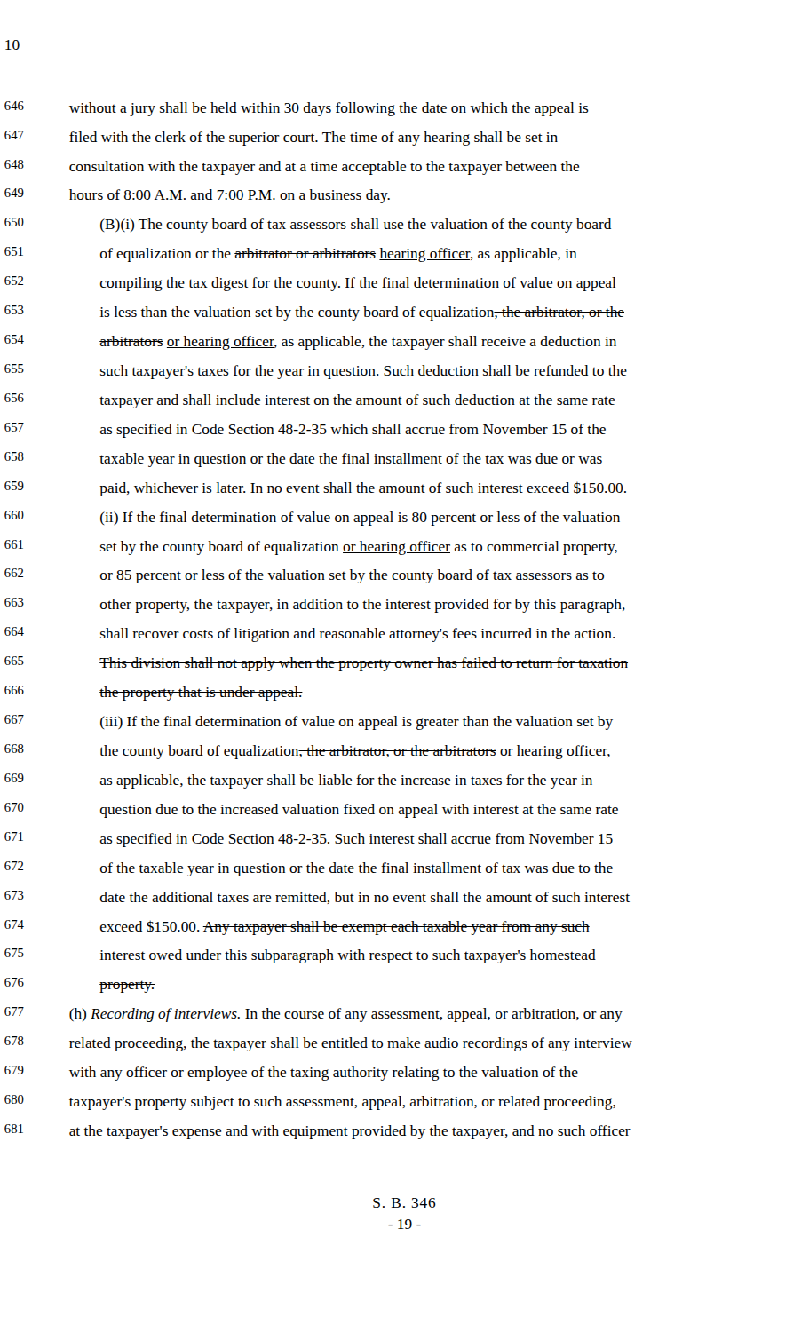10
without a jury shall be held within 30 days following the date on which the appeal is
filed with the clerk of the superior court. The time of any hearing shall be set in
consultation with the taxpayer and at a time acceptable to the taxpayer between the
hours of 8:00 A.M. and 7:00 P.M. on a business day.
(B)(i) The county board of tax assessors shall use the valuation of the county board
of equalization or the arbitrator or arbitrators hearing officer, as applicable, in
compiling the tax digest for the county. If the final determination of value on appeal
is less than the valuation set by the county board of equalization, the arbitrator, or the
arbitrators or hearing officer, as applicable, the taxpayer shall receive a deduction in
such taxpayer's taxes for the year in question. Such deduction shall be refunded to the
taxpayer and shall include interest on the amount of such deduction at the same rate
as specified in Code Section 48-2-35 which shall accrue from November 15 of the
taxable year in question or the date the final installment of the tax was due or was
paid, whichever is later. In no event shall the amount of such interest exceed $150.00.
(ii) If the final determination of value on appeal is 80 percent or less of the valuation
set by the county board of equalization or hearing officer as to commercial property,
or 85 percent or less of the valuation set by the county board of tax assessors as to
other property, the taxpayer, in addition to the interest provided for by this paragraph,
shall recover costs of litigation and reasonable attorney's fees incurred in the action.
This division shall not apply when the property owner has failed to return for taxation
the property that is under appeal.
(iii) If the final determination of value on appeal is greater than the valuation set by
the county board of equalization, the arbitrator, or the arbitrators or hearing officer,
as applicable, the taxpayer shall be liable for the increase in taxes for the year in
question due to the increased valuation fixed on appeal with interest at the same rate
as specified in Code Section 48-2-35. Such interest shall accrue from November 15
of the taxable year in question or the date the final installment of tax was due to the
date the additional taxes are remitted, but in no event shall the amount of such interest
exceed $150.00. Any taxpayer shall be exempt each taxable year from any such
interest owed under this subparagraph with respect to such taxpayer's homestead
property.
(h) Recording of interviews. In the course of any assessment, appeal, or arbitration, or any
related proceeding, the taxpayer shall be entitled to make audio recordings of any interview
with any officer or employee of the taxing authority relating to the valuation of the
taxpayer's property subject to such assessment, appeal, arbitration, or related proceeding,
at the taxpayer's expense and with equipment provided by the taxpayer, and no such officer
S. B. 346
- 19 -